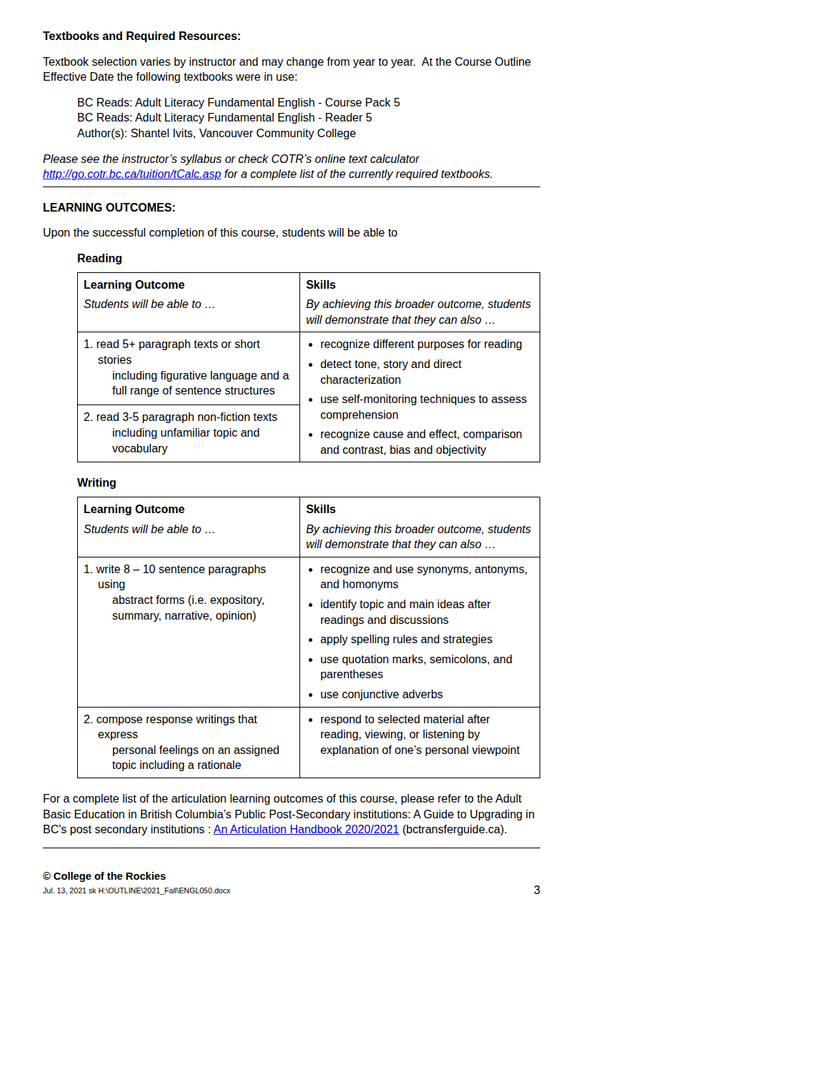Textbooks and Required Resources:
Textbook selection varies by instructor and may change from year to year. At the Course Outline Effective Date the following textbooks were in use:
BC Reads: Adult Literacy Fundamental English - Course Pack 5
BC Reads: Adult Literacy Fundamental English - Reader 5
Author(s): Shantel Ivits, Vancouver Community College
Please see the instructor’s syllabus or check COTR’s online text calculator
http://go.cotr.bc.ca/tuition/tCalc.asp for a complete list of the currently required textbooks.
LEARNING OUTCOMES:
Upon the successful completion of this course, students will be able to
Reading
| Learning Outcome Students will be able to … | Skills By achieving this broader outcome, students will demonstrate that they can also … |
| 1. read 5+ paragraph texts or short stories including figurative language and a full range of sentence structures | recognize different purposes for reading detect tone, story and direct characterization use self-monitoring techniques to assess comprehension recognize cause and effect, comparison and contrast, bias and objectivity |
| 2. read 3-5 paragraph non-fiction texts including unfamiliar topic and vocabulary |
Writing
| Learning Outcome Students will be able to … | Skills By achieving this broader outcome, students will demonstrate that they can also … |
| 1. write 8 – 10 sentence paragraphs using abstract forms (i.e. expository, summary, narrative, opinion) | recognize and use synonyms, antonyms, and homonyms identify topic and main ideas after readings and discussions apply spelling rules and strategies use quotation marks, semicolons, and parentheses use conjunctive adverbs |
| 2. compose response writings that express personal feelings on an assigned topic including a rationale | respond to selected material after reading, viewing, or listening by explanation of one’s personal viewpoint |
For a complete list of the articulation learning outcomes of this course, please refer to the Adult Basic Education in British Columbia’s Public Post-Secondary institutions: A Guide to Upgrading in BC's post secondary institutions : An Articulation Handbook 2020/2021 (bctransferguide.ca).
© College of the Rockies
Jul. 13, 2021 sk H:\OUTLINE\2021_Fall\ENGL050.docx3